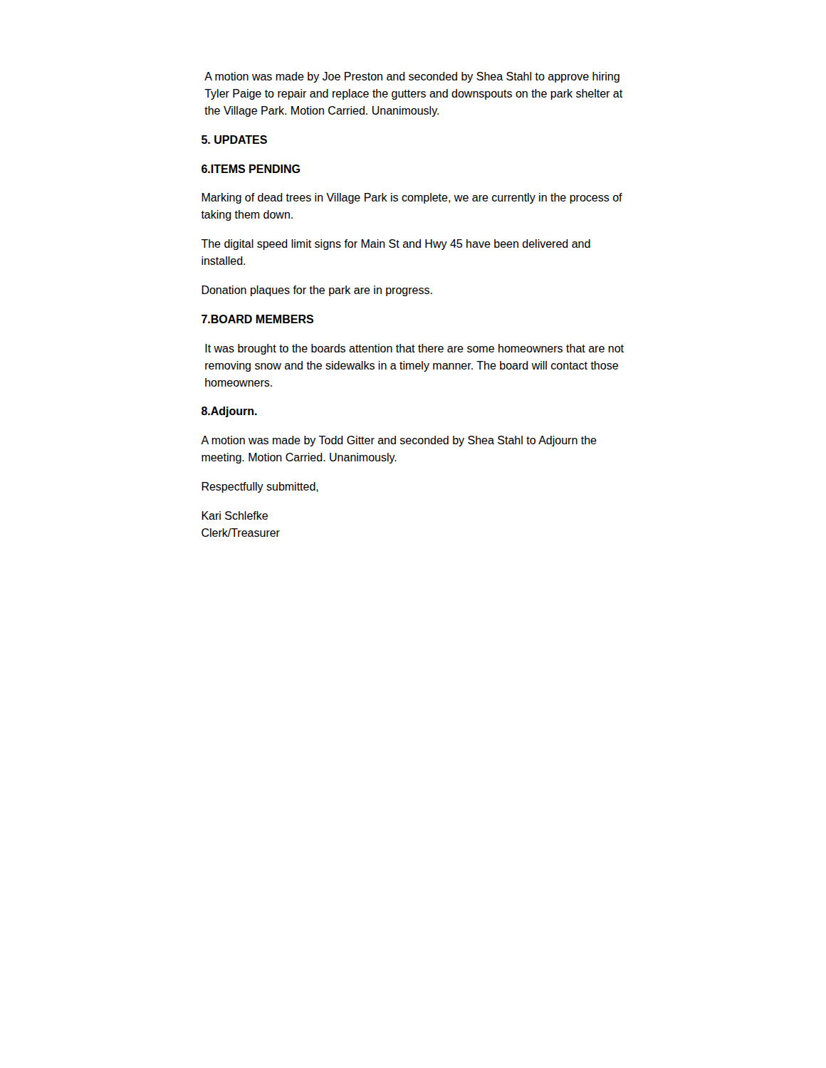A motion was made by Joe Preston and seconded by Shea Stahl to approve hiring Tyler Paige to repair and replace the gutters and downspouts on the park shelter at the Village Park. Motion Carried. Unanimously.
5. UPDATES
6.ITEMS PENDING
Marking of dead trees in Village Park is complete, we are currently in the process of taking them down.
The digital speed limit signs for Main St and Hwy 45 have been delivered and installed.
Donation plaques for the park are in progress.
7.BOARD MEMBERS
It was brought to the boards attention that there are some homeowners that are not removing snow and the sidewalks in a timely manner. The board will contact those homeowners.
8.Adjourn.
A motion was made by Todd Gitter and seconded by Shea Stahl to Adjourn the meeting. Motion Carried. Unanimously.
Respectfully submitted,
Kari Schlefke
Clerk/Treasurer